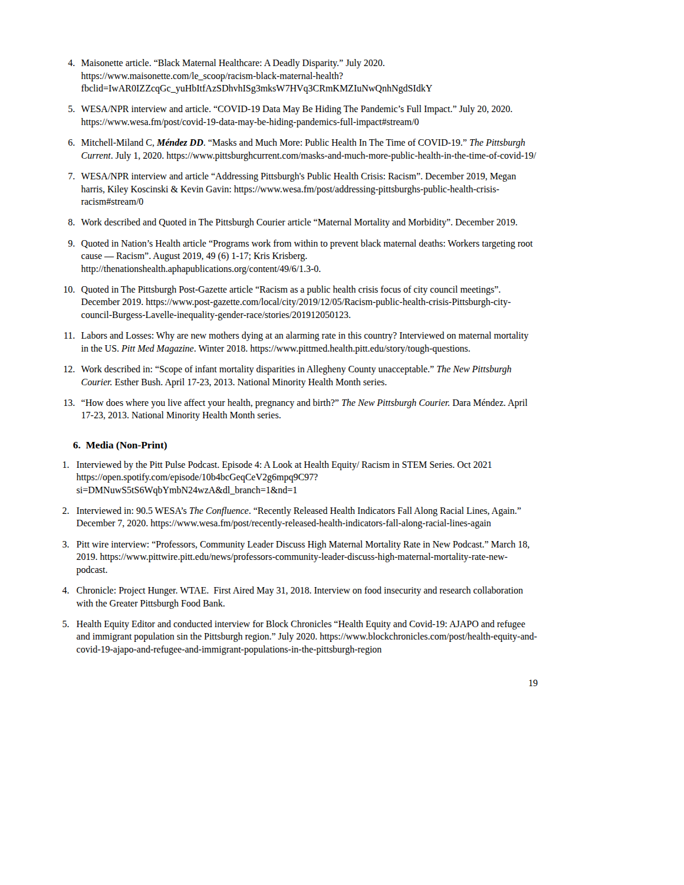Maisonette article. “Black Maternal Healthcare: A Deadly Disparity.” July 2020. https://www.maisonette.com/le_scoop/racism-black-maternal-health?fbclid=IwAR0IZZcqGc_yuHbItfAzSDhvhISg3mksW7HVq3CRmKMZIuNwQnhNgdSIdkY
WESA/NPR interview and article. “COVID-19 Data May Be Hiding The Pandemic’s Full Impact.” July 20, 2020. https://www.wesa.fm/post/covid-19-data-may-be-hiding-pandemics-full-impact#stream/0
Mitchell-Miland C, Méndez DD. “Masks and Much More: Public Health In The Time of COVID-19.” The Pittsburgh Current. July 1, 2020. https://www.pittsburghcurrent.com/masks-and-much-more-public-health-in-the-time-of-covid-19/
WESA/NPR interview and article “Addressing Pittsburgh's Public Health Crisis: Racism”. December 2019, Megan harris, Kiley Koscinski & Kevin Gavin: https://www.wesa.fm/post/addressing-pittsburghs-public-health-crisis-racism#stream/0
Work described and Quoted in The Pittsburgh Courier article “Maternal Mortality and Morbidity”. December 2019.
Quoted in Nation’s Health article “Programs work from within to prevent black maternal deaths: Workers targeting root cause — Racism”. August 2019, 49 (6) 1-17; Kris Krisberg. http://thenationshealth.aphapublications.org/content/49/6/1.3-0.
Quoted in The Pittsburgh Post-Gazette article “Racism as a public health crisis focus of city council meetings”. December 2019. https://www.post-gazette.com/local/city/2019/12/05/Racism-public-health-crisis-Pittsburgh-city-council-Burgess-Lavelle-inequality-gender-race/stories/201912050123.
Labors and Losses: Why are new mothers dying at an alarming rate in this country? Interviewed on maternal mortality in the US. Pitt Med Magazine. Winter 2018. https://www.pittmed.health.pitt.edu/story/tough-questions.
Work described in: “Scope of infant mortality disparities in Allegheny County unacceptable.” The New Pittsburgh Courier. Esther Bush. April 17-23, 2013. National Minority Health Month series.
“How does where you live affect your health, pregnancy and birth?” The New Pittsburgh Courier. Dara Méndez. April 17-23, 2013. National Minority Health Month series.
6. Media (Non-Print)
Interviewed by the Pitt Pulse Podcast. Episode 4: A Look at Health Equity/ Racism in STEM Series. Oct 2021 https://open.spotify.com/episode/10b4bcGeqCeV2g6mpq9C97?si=DMNuwS5tS6WqbYmbN24wzA&dl_branch=1&nd=1
Interviewed in: 90.5 WESA’s The Confluence. “Recently Released Health Indicators Fall Along Racial Lines, Again.” December 7, 2020. https://www.wesa.fm/post/recently-released-health-indicators-fall-along-racial-lines-again
Pitt wire interview: “Professors, Community Leader Discuss High Maternal Mortality Rate in New Podcast.” March 18, 2019. https://www.pittwire.pitt.edu/news/professors-community-leader-discuss-high-maternal-mortality-rate-new-podcast.
Chronicle: Project Hunger. WTAE. First Aired May 31, 2018. Interview on food insecurity and research collaboration with the Greater Pittsburgh Food Bank.
Health Equity Editor and conducted interview for Block Chronicles “Health Equity and Covid-19: AJAPO and refugee and immigrant population sin the Pittsburgh region.” July 2020. https://www.blockchronicles.com/post/health-equity-and-covid-19-ajapo-and-refugee-and-immigrant-populations-in-the-pittsburgh-region
19